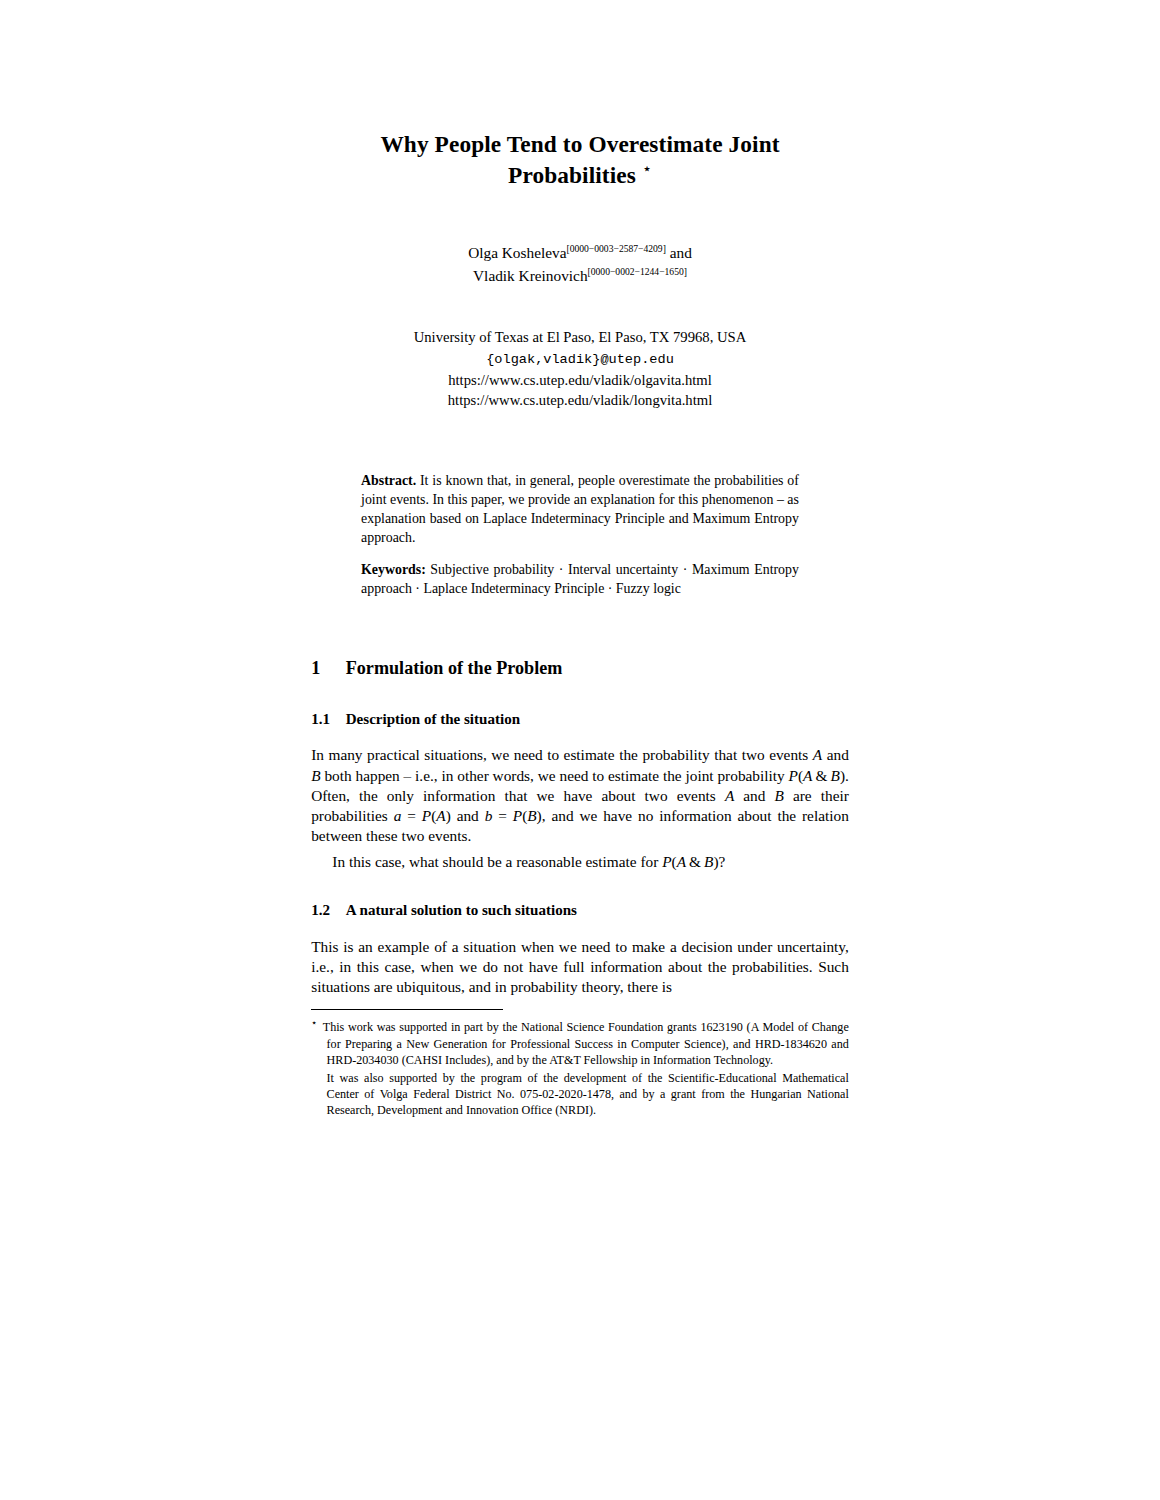Why People Tend to Overestimate Joint
Probabilities ⋆
Olga Kosheleva[0000−0003−2587−4209] and
Vladik Kreinovich[0000−0002−1244−1650]
University of Texas at El Paso, El Paso, TX 79968, USA
{olgak,vladik}@utep.edu
https://www.cs.utep.edu/vladik/olgavita.html
https://www.cs.utep.edu/vladik/longvita.html
Abstract. It is known that, in general, people overestimate the probabilities of joint events. In this paper, we provide an explanation for this phenomenon – as explanation based on Laplace Indeterminacy Principle and Maximum Entropy approach.
Keywords: Subjective probability · Interval uncertainty · Maximum Entropy approach · Laplace Indeterminacy Principle · Fuzzy logic
1 Formulation of the Problem
1.1 Description of the situation
In many practical situations, we need to estimate the probability that two events A and B both happen – i.e., in other words, we need to estimate the joint probability P(A & B). Often, the only information that we have about two events A and B are their probabilities a = P(A) and b = P(B), and we have no information about the relation between these two events.
In this case, what should be a reasonable estimate for P(A & B)?
1.2 A natural solution to such situations
This is an example of a situation when we need to make a decision under uncertainty, i.e., in this case, when we do not have full information about the probabilities. Such situations are ubiquitous, and in probability theory, there is
⋆ This work was supported in part by the National Science Foundation grants 1623190 (A Model of Change for Preparing a New Generation for Professional Success in Computer Science), and HRD-1834620 and HRD-2034030 (CAHSI Includes), and by the AT&T Fellowship in Information Technology.
It was also supported by the program of the development of the Scientific-Educational Mathematical Center of Volga Federal District No. 075-02-2020-1478, and by a grant from the Hungarian National Research, Development and Innovation Office (NRDI).